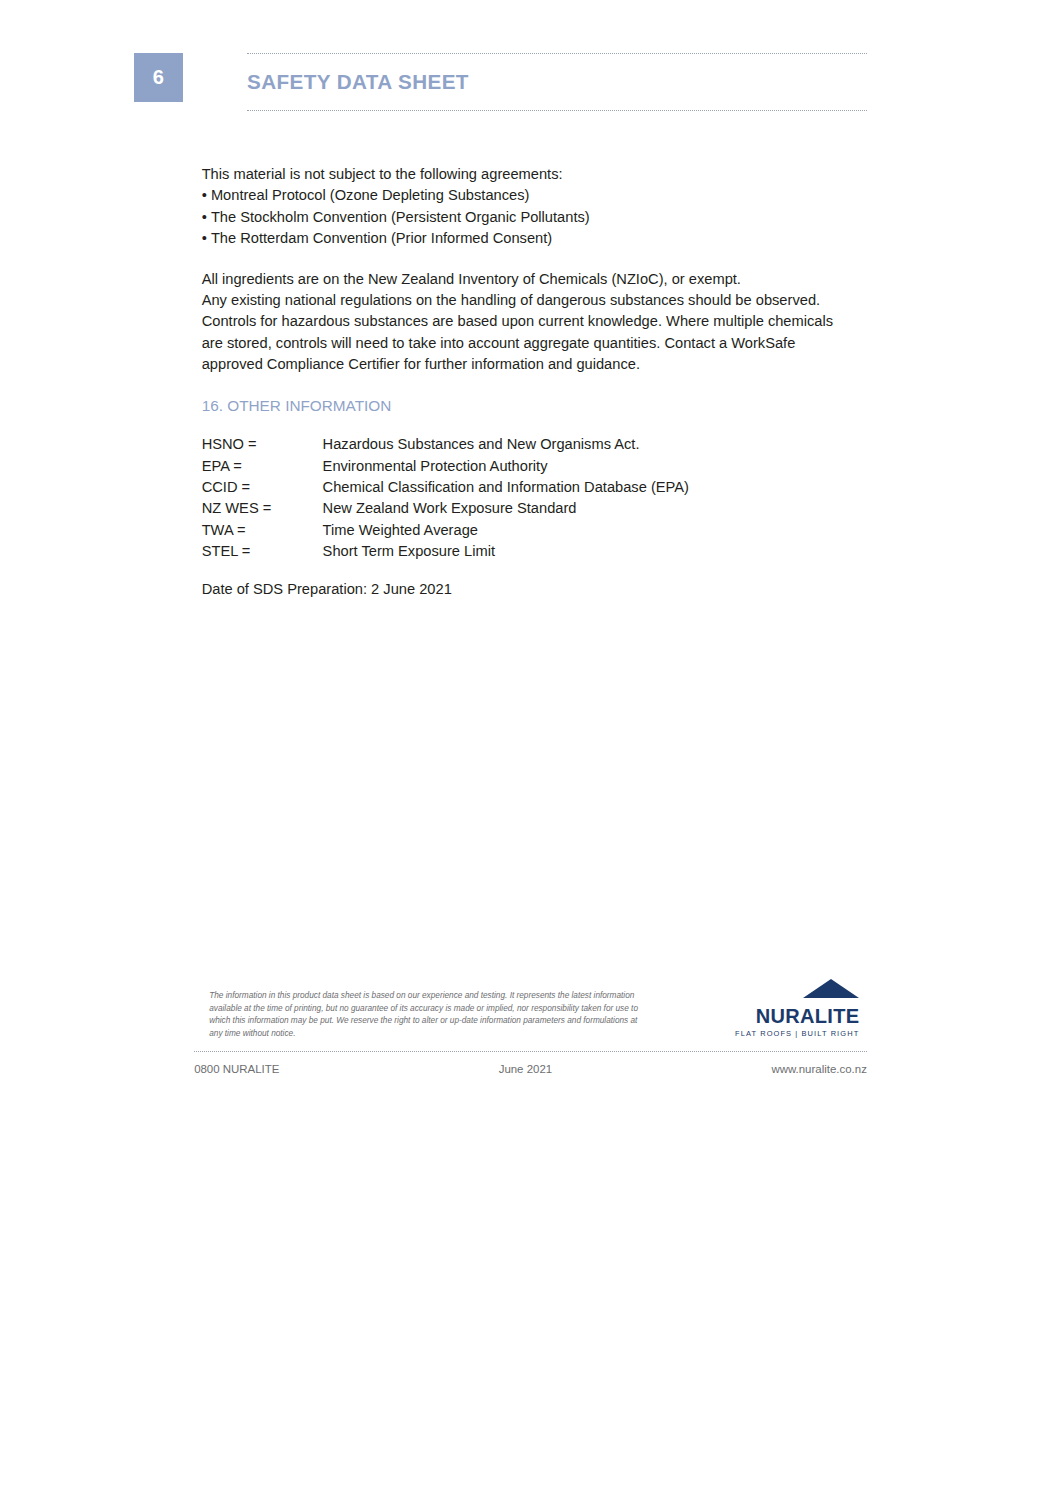6
SAFETY DATA SHEET
This material is not subject to the following agreements:
Montreal Protocol (Ozone Depleting Substances)
The Stockholm Convention (Persistent Organic Pollutants)
The Rotterdam Convention (Prior Informed Consent)
All ingredients are on the New Zealand Inventory of Chemicals (NZIoC), or exempt.
Any existing national regulations on the handling of dangerous substances should be observed.
Controls for hazardous substances are based upon current knowledge. Where multiple chemicals are stored, controls will need to take into account aggregate quantities. Contact a WorkSafe approved Compliance Certifier for further information and guidance.
16. OTHER INFORMATION
| HSNO = | Hazardous Substances and New Organisms Act. |
| EPA = | Environmental Protection Authority |
| CCID = | Chemical Classification and Information Database (EPA) |
| NZ WES = | New Zealand Work Exposure Standard |
| TWA = | Time Weighted Average |
| STEL = | Short Term Exposure Limit |
Date of SDS Preparation: 2 June 2021
The information in this product data sheet is based on our experience and testing. It represents the latest information available at the time of printing, but no guarantee of its accuracy is made or implied, nor responsibility taken for use to which this information may be put. We reserve the right to alter or up-date information parameters and formulations at any time without notice.
NURALITE
FLAT ROOFS | BUILT RIGHT
0800 NURALITE
June 2021
www.nuralite.co.nz